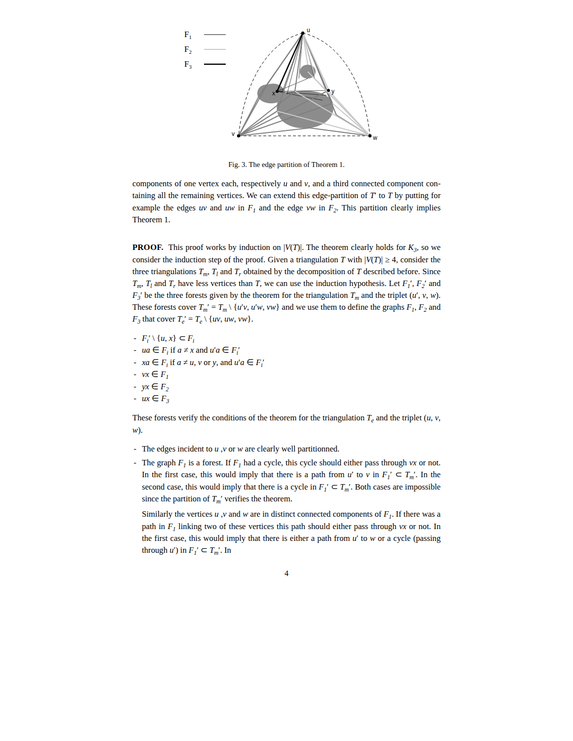F1 F2 F3 u v w x y
Fig. 3. The edge partition of Theorem 1.
components of one vertex each, respectively u and v, and a third connected component containing all the remaining vertices. We can extend this edge-partition of T′ to T by putting for example the edges uv and uw in F1 and the edge vw in F2. This partition clearly implies Theorem 1.
PROOF. This proof works by induction on |V(T)|. The theorem clearly holds for K3, so we consider the induction step of the proof. Given a triangulation T with |V(T)| ≥ 4, consider the three triangulations Tm, Tl and Tr obtained by the decomposition of T described before. Since Tm, Tl and Tr have less vertices than T, we can use the induction hypothesis. Let F1′, F2′ and F3′ be the three forests given by the theorem for the triangulation Tm and the triplet (u′, v, w). These forests cover Tm′ = Tm \ {u′v, u′w, vw} and we use them to define the graphs F1, F2 and F3 that cover Te′ = Te \ {uv, uw, vw}.
Fi′ \ {u, x} ⊂ Fi
ua ∈ Fi if a ≠ x and u′a ∈ Fi′
xa ∈ Fi if a ≠ u, v or y, and u′a ∈ Fi′
vx ∈ F1
yx ∈ F2
ux ∈ F3
These forests verify the conditions of the theorem for the triangulation Te and the triplet (u, v, w).
The edges incident to u ,v or w are clearly well partitionned.
The graph F1 is a forest. If F1 had a cycle, this cycle should either pass through vx or not. In the first case, this would imply that there is a path from u′ to v in F1′ ⊂ Tm′. In the second case, this would imply that there is a cycle in F1′ ⊂ Tm′. Both cases are impossible since the partition of Tm′ verifies the theorem.
Similarly the vertices u ,v and w are in distinct connected components of F1. If there was a path in F1 linking two of these vertices this path should either pass through vx or not. In the first case, this would imply that there is either a path from u′ to w or a cycle (passing through u′) in F1′ ⊂ Tm′. In
4